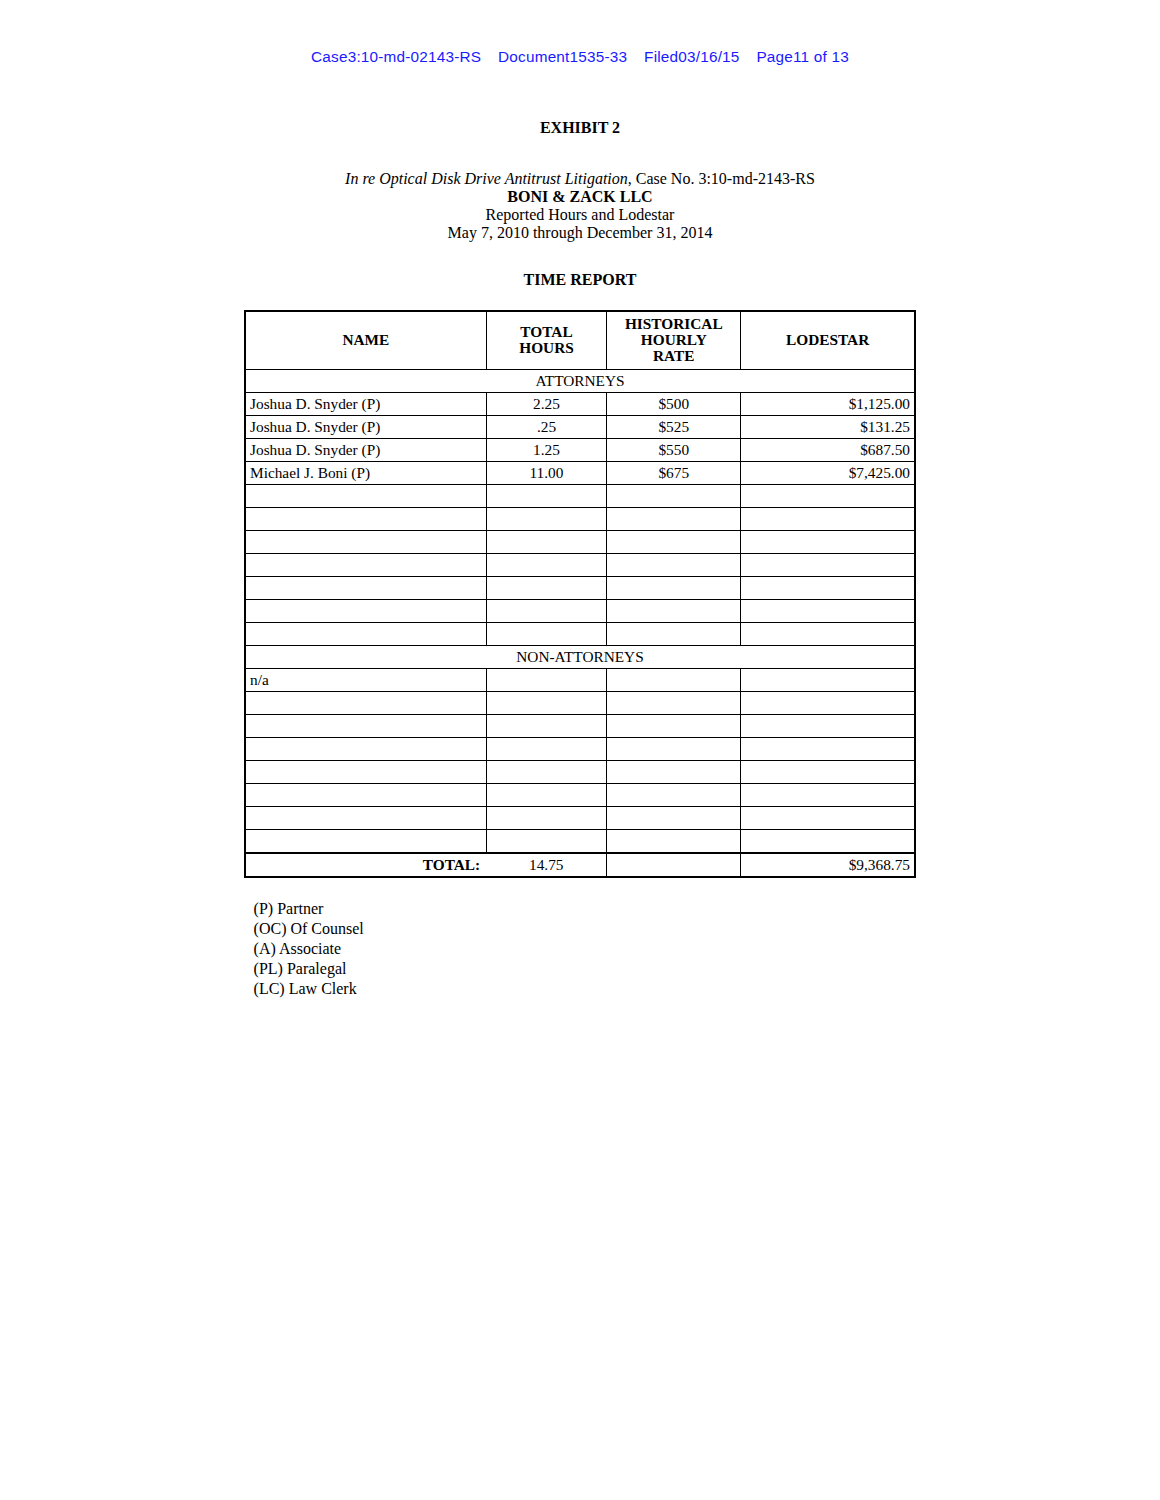Case3:10-md-02143-RS Document1535-33 Filed03/16/15 Page11 of 13
EXHIBIT 2
In re Optical Disk Drive Antitrust Litigation, Case No. 3:10-md-2143-RS
BONI & ZACK LLC
Reported Hours and Lodestar
May 7, 2010 through December 31, 2014
TIME REPORT
| NAME | TOTAL HOURS | HISTORICAL HOURLY RATE | LODESTAR |
| --- | --- | --- | --- |
| ATTORNEYS |
| Joshua D. Snyder (P) | 2.25 | $500 | $1,125.00 |
| Joshua D. Snyder (P) | .25 | $525 | $131.25 |
| Joshua D. Snyder (P) | 1.25 | $550 | $687.50 |
| Michael J. Boni (P) | 11.00 | $675 | $7,425.00 |
| NON-ATTORNEYS |
| n/a | | | |
| TOTAL: | 14.75 | | $9,368.75 |
(P) Partner
(OC) Of Counsel
(A) Associate
(PL) Paralegal
(LC) Law Clerk